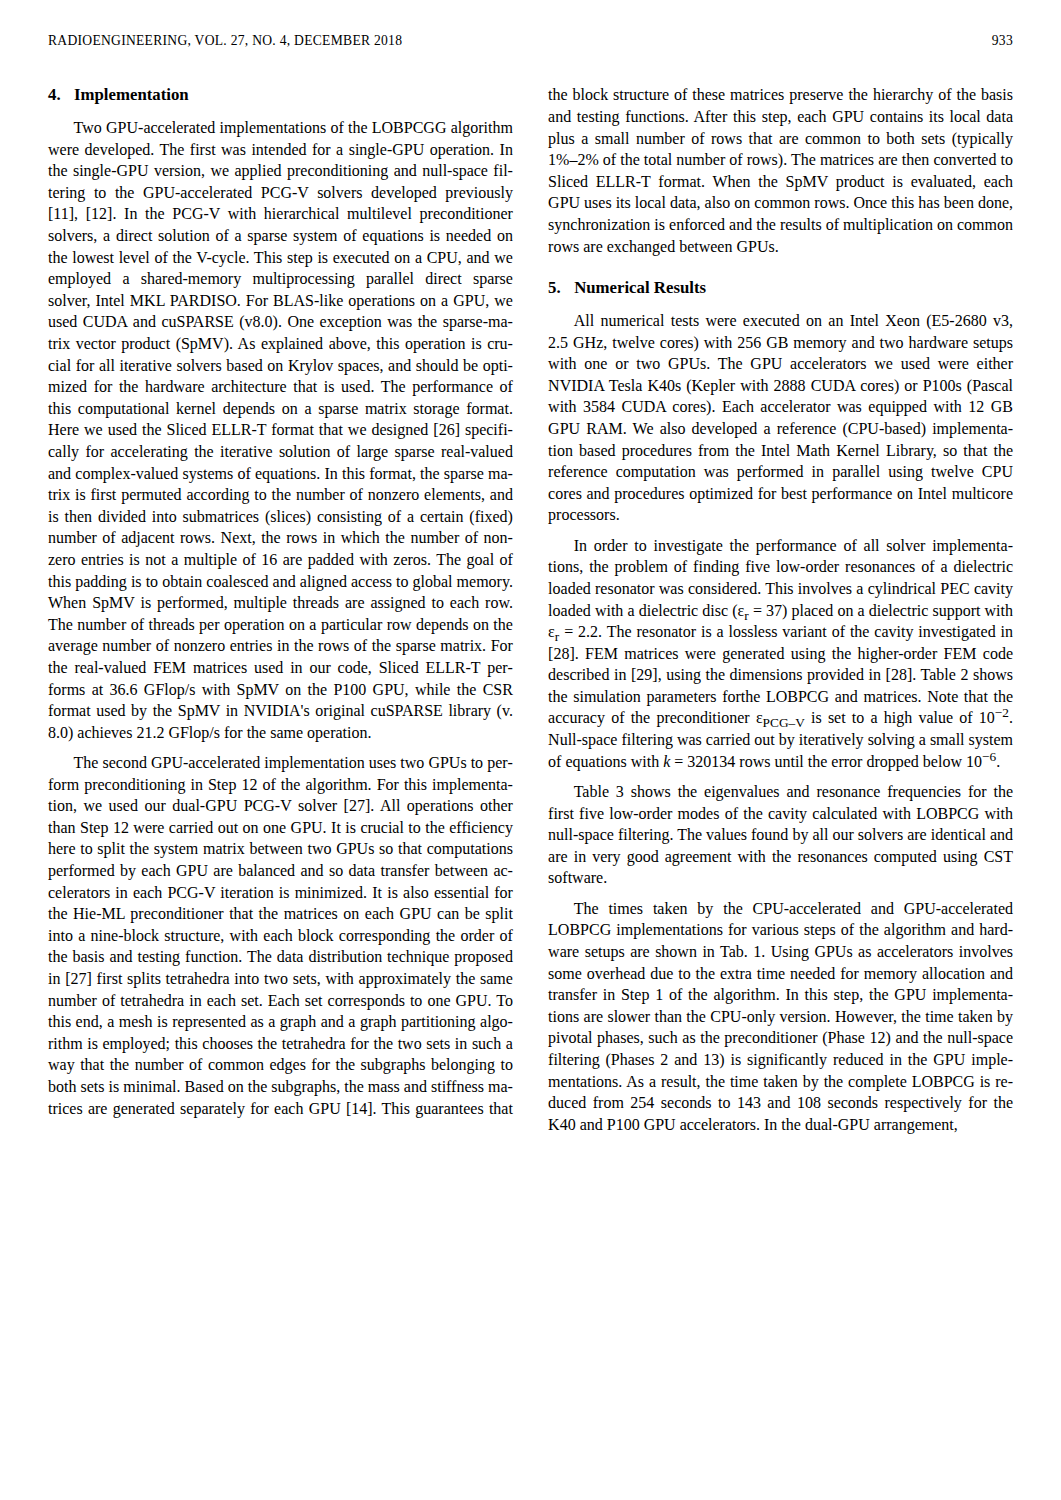Radioengineering, Vol. 27, No. 4, December 2018 933
4. Implementation
Two GPU-accelerated implementations of the LOBPCGG algorithm were developed. The first was intended for a single-GPU operation. In the single-GPU version, we applied preconditioning and null-space filtering to the GPU-accelerated PCG-V solvers developed previously [11], [12]. In the PCG-V with hierarchical multilevel preconditioner solvers, a direct solution of a sparse system of equations is needed on the lowest level of the V-cycle. This step is executed on a CPU, and we employed a shared-memory multiprocessing parallel direct sparse solver, Intel MKL PARDISO. For BLAS-like operations on a GPU, we used CUDA and cuSPARSE (v8.0). One exception was the sparse-matrix vector product (SpMV). As explained above, this operation is crucial for all iterative solvers based on Krylov spaces, and should be optimized for the hardware architecture that is used. The performance of this computational kernel depends on a sparse matrix storage format. Here we used the Sliced ELLR-T format that we designed [26] specifically for accelerating the iterative solution of large sparse real-valued and complex-valued systems of equations. In this format, the sparse matrix is first permuted according to the number of nonzero elements, and is then divided into submatrices (slices) consisting of a certain (fixed) number of adjacent rows. Next, the rows in which the number of nonzero entries is not a multiple of 16 are padded with zeros. The goal of this padding is to obtain coalesced and aligned access to global memory. When SpMV is performed, multiple threads are assigned to each row. The number of threads per operation on a particular row depends on the average number of nonzero entries in the rows of the sparse matrix. For the real-valued FEM matrices used in our code, Sliced ELLR-T performs at 36.6 GFlop/s with SpMV on the P100 GPU, while the CSR format used by the SpMV in NVIDIA's original cuSPARSE library (v. 8.0) achieves 21.2 GFlop/s for the same operation.
The second GPU-accelerated implementation uses two GPUs to perform preconditioning in Step 12 of the algorithm. For this implementation, we used our dual-GPU PCG-V solver [27]. All operations other than Step 12 were carried out on one GPU. It is crucial to the efficiency here to split the system matrix between two GPUs so that computations performed by each GPU are balanced and so data transfer between accelerators in each PCG-V iteration is minimized. It is also essential for the Hie-ML preconditioner that the matrices on each GPU can be split into a nine-block structure, with each block corresponding the order of the basis and testing function. The data distribution technique proposed in [27] first splits tetrahedra into two sets, with approximately the same number of tetrahedra in each set. Each set corresponds to one GPU. To this end, a mesh is represented as a graph and a graph partitioning algorithm is employed; this chooses the tetrahedra for the two sets in such a way that the number of common edges for the subgraphs belonging to both sets is minimal. Based on the subgraphs, the mass and stiffness matrices are generated separately for each GPU [14]. This guarantees that the block structure of these matrices preserve the hierarchy of the basis and testing functions. After this step, each GPU contains its local data plus a small number of rows that are common to both sets (typically 1%–2% of the total number of rows). The matrices are then converted to Sliced ELLR-T format. When the SpMV product is evaluated, each GPU uses its local data, also on common rows. Once this has been done, synchronization is enforced and the results of multiplication on common rows are exchanged between GPUs.
5. Numerical Results
All numerical tests were executed on an Intel Xeon (E5-2680 v3, 2.5 GHz, twelve cores) with 256 GB memory and two hardware setups with one or two GPUs. The GPU accelerators we used were either NVIDIA Tesla K40s (Kepler with 2888 CUDA cores) or P100s (Pascal with 3584 CUDA cores). Each accelerator was equipped with 12 GB GPU RAM. We also developed a reference (CPU-based) implementation based procedures from the Intel Math Kernel Library, so that the reference computation was performed in parallel using twelve CPU cores and procedures optimized for best performance on Intel multicore processors.
In order to investigate the performance of all solver implementations, the problem of finding five low-order resonances of a dielectric loaded resonator was considered. This involves a cylindrical PEC cavity loaded with a dielectric disc (εr = 37) placed on a dielectric support with εr = 2.2. The resonator is a lossless variant of the cavity investigated in [28]. FEM matrices were generated using the higher-order FEM code described in [29], using the dimensions provided in [28]. Table 2 shows the simulation parameters forthe LOBPCG and matrices. Note that the accuracy of the preconditioner εPCG–V is set to a high value of 10−2. Null-space filtering was carried out by iteratively solving a small system of equations with k = 320134 rows until the error dropped below 10−6.
Table 3 shows the eigenvalues and resonance frequencies for the first five low-order modes of the cavity calculated with LOBPCG with null-space filtering. The values found by all our solvers are identical and are in very good agreement with the resonances computed using CST software.
The times taken by the CPU-accelerated and GPU-accelerated LOBPCG implementations for various steps of the algorithm and hardware setups are shown in Tab. 1. Using GPUs as accelerators involves some overhead due to the extra time needed for memory allocation and transfer in Step 1 of the algorithm. In this step, the GPU implementations are slower than the CPU-only version. However, the time taken by pivotal phases, such as the preconditioner (Phase 12) and the null-space filtering (Phases 2 and 13) is significantly reduced in the GPU implementations. As a result, the time taken by the complete LOBPCG is reduced from 254 seconds to 143 and 108 seconds respectively for the K40 and P100 GPU accelerators. In the dual-GPU arrangement,